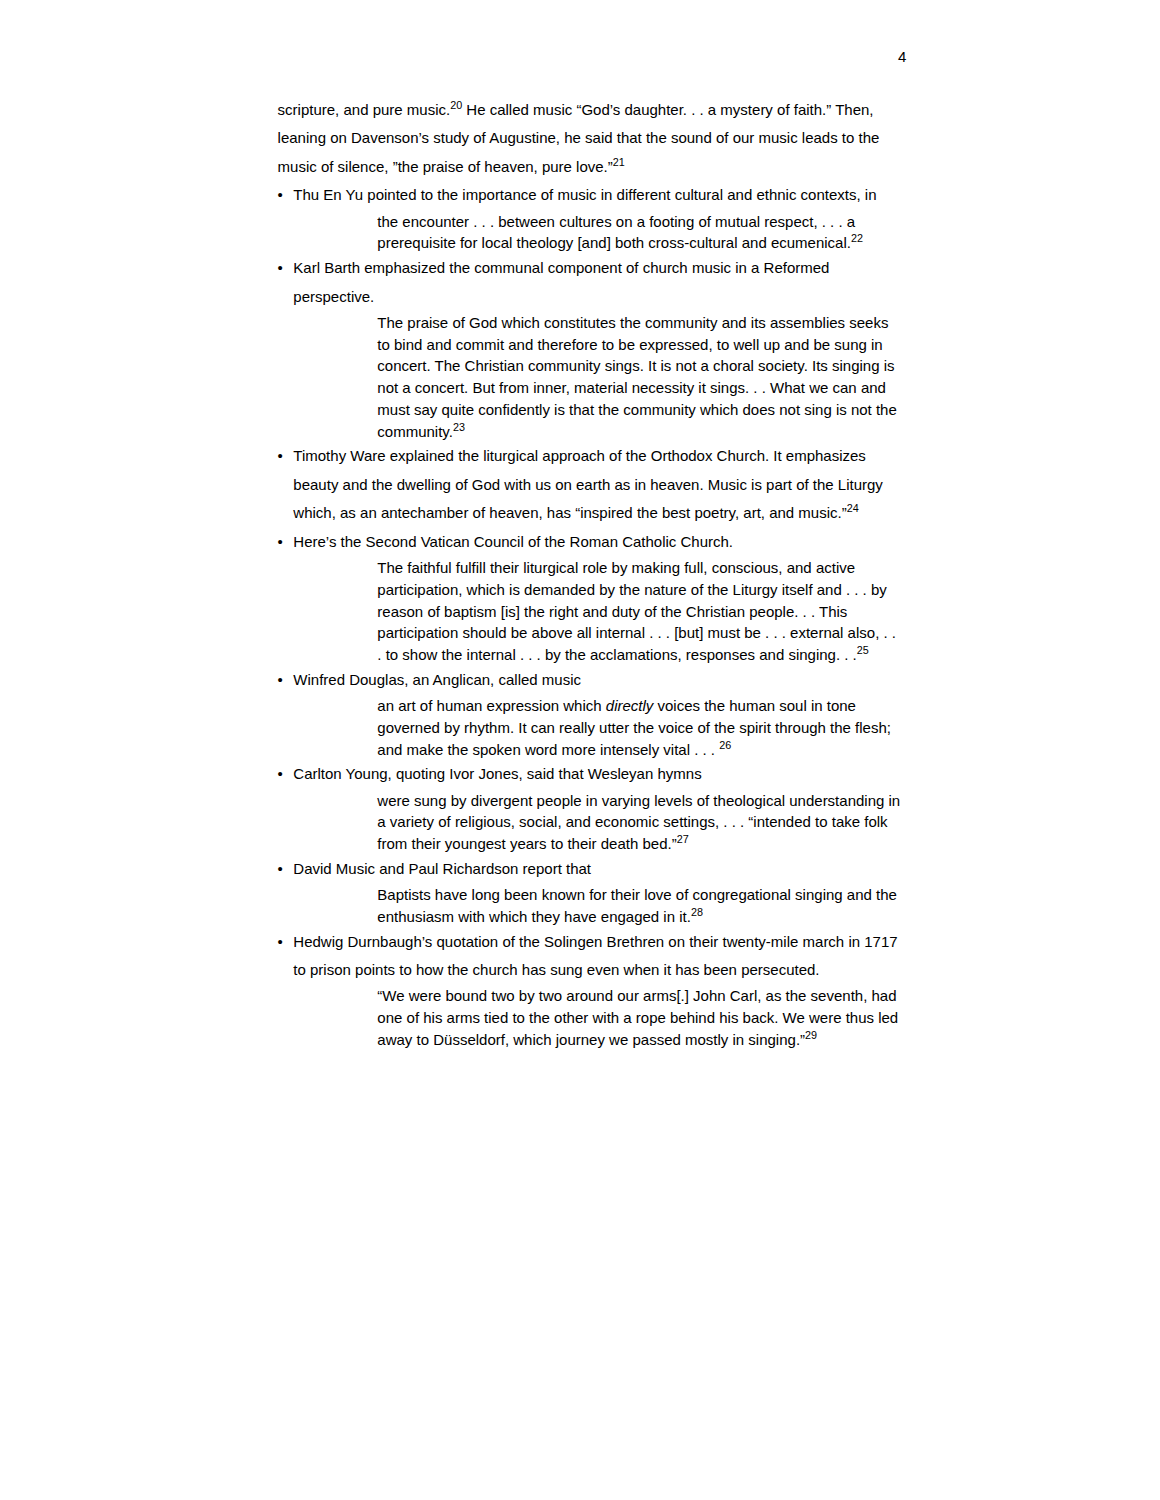4
scripture, and pure music.20 He called music “God’s daughter. . . a mystery of faith.” Then, leaning on Davenson’s study of Augustine, he said that the sound of our music leads to the music of silence, ”the praise of heaven, pure love.”21
•Thu En Yu pointed to the importance of music in different cultural and ethnic contexts, in
the encounter . . . between cultures on a footing of mutual respect, . . . a prerequisite for local theology [and] both cross-cultural and ecumenical.22
•Karl Barth emphasized the communal component of church music in a Reformed perspective.
The praise of God which constitutes the community and its assemblies seeks to bind and commit and therefore to be expressed, to well up and be sung in concert. The Christian community sings. It is not a choral society. Its singing is not a concert. But from inner, material necessity it sings. . . What we can and must say quite confidently is that the community which does not sing is not the community.23
•Timothy Ware explained the liturgical approach of the Orthodox Church. It emphasizes beauty and the dwelling of God with us on earth as in heaven. Music is part of the Liturgy which, as an antechamber of heaven, has “inspired the best poetry, art, and music.”24
•Here’s the Second Vatican Council of the Roman Catholic Church.
The faithful fulfill their liturgical role by making full, conscious, and active participation, which is demanded by the nature of the Liturgy itself and . . . by reason of baptism [is] the right and duty of the Christian people. . . This participation should be above all internal . . . [but] must be . . . external also, . . . to show the internal . . . by the acclamations, responses and singing. . .25
•Winfred Douglas, an Anglican, called music
an art of human expression which directly voices the human soul in tone governed by rhythm. It can really utter the voice of the spirit through the flesh; and make the spoken word more intensely vital . . . 26
•Carlton Young, quoting Ivor Jones, said that Wesleyan hymns
were sung by divergent people in varying levels of theological understanding in a variety of religious, social, and economic settings, . . . “intended to take folk from their youngest years to their death bed.”27
•David Music and Paul Richardson report that
Baptists have long been known for their love of congregational singing and the enthusiasm with which they have engaged in it.28
•Hedwig Durnbaugh’s quotation of the Solingen Brethren on their twenty-mile march in 1717 to prison points to how the church has sung even when it has been persecuted.
“We were bound two by two around our arms[.] John Carl, as the seventh, had one of his arms tied to the other with a rope behind his back. We were thus led away to Düsseldorf, which journey we passed mostly in singing.”29